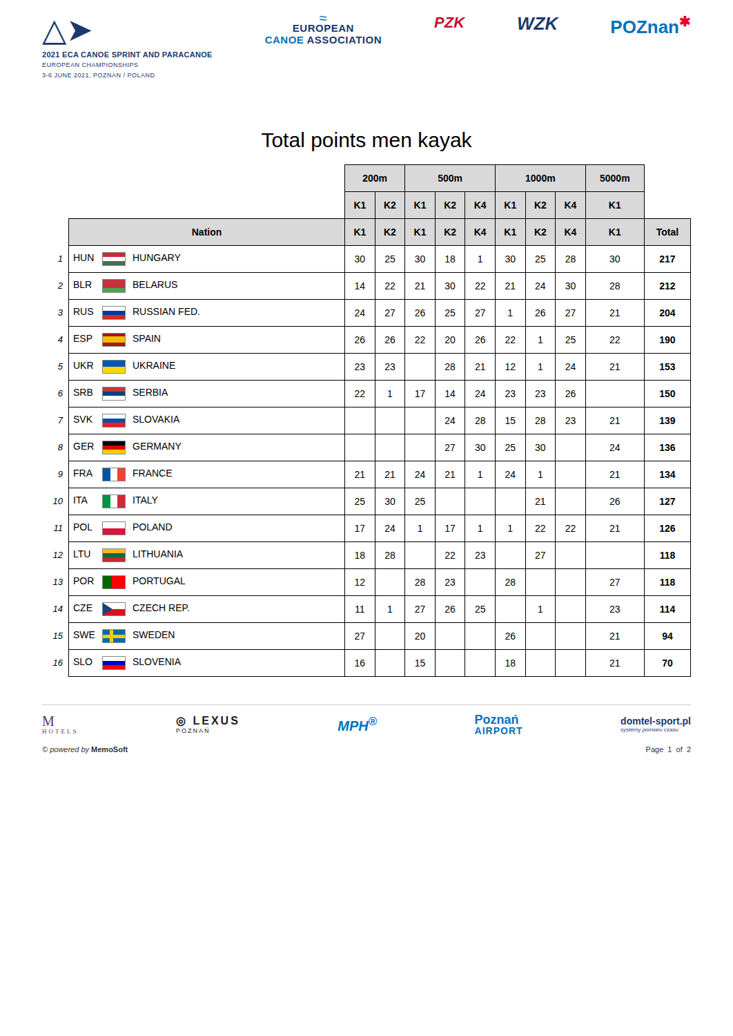△➤
2021 ECA CANOE SPRINT AND PARACANOE
EUROPEAN CHAMPIONSHIPS
3-6 JUNE 2021, POZNAN / POLAND
≈
EUROPEAN
CANOE ASSOCIATION
PZK
WZK
POZnan✱
Total points men kayak
| | | 200m | 500m | 1000m | 5000m | |
| --- | --- | --- | --- | --- | --- | --- |
| K1 | K2 | K1 | K2 | K4 | K1 | K2 | K4 | K1 |
| | Nation | K1 | K2 | K1 | K2 | K4 | K1 | K2 | K4 | K1 | Total |
| 1 | HUN HUNGARY | 30 | 25 | 30 | 18 | 1 | 30 | 25 | 28 | 30 | 217 |
| 2 | BLR BELARUS | 14 | 22 | 21 | 30 | 22 | 21 | 24 | 30 | 28 | 212 |
| 3 | RUS RUSSIAN FED. | 24 | 27 | 26 | 25 | 27 | 1 | 26 | 27 | 21 | 204 |
| 4 | ESP SPAIN | 26 | 26 | 22 | 20 | 26 | 22 | 1 | 25 | 22 | 190 |
| 5 | UKR UKRAINE | 23 | 23 | | 28 | 21 | 12 | 1 | 24 | 21 | 153 |
| 6 | SRB SERBIA | 22 | 1 | 17 | 14 | 24 | 23 | 23 | 26 | | 150 |
| 7 | SVK SLOVAKIA | | | | 24 | 28 | 15 | 28 | 23 | 21 | 139 |
| 8 | GER GERMANY | | | | 27 | 30 | 25 | 30 | | 24 | 136 |
| 9 | FRA FRANCE | 21 | 21 | 24 | 21 | 1 | 24 | 1 | | 21 | 134 |
| 10 | ITA ITALY | 25 | 30 | 25 | | | | 21 | | 26 | 127 |
| 11 | POL POLAND | 17 | 24 | 1 | 17 | 1 | 1 | 22 | 22 | 21 | 126 |
| 12 | LTU LITHUANIA | 18 | 28 | | 22 | 23 | | 27 | | | 118 |
| 13 | POR PORTUGAL | 12 | | 28 | 23 | | 28 | | | 27 | 118 |
| 14 | CZE CZECH REP. | 11 | 1 | 27 | 26 | 25 | | 1 | | 23 | 114 |
| 15 | SWE SWEDEN | 27 | | 20 | | | 26 | | | 21 | 94 |
| 16 | SLO SLOVENIA | 16 | | 15 | | | 18 | | | 21 | 70 |
MHOTELS
◎ LEXUSPOZNAŃ
MPH®
PoznańAIRPORT
domtel-sport.plsystemy pomiaru czasu
© powered by MemoSoft
Page 1 of 2